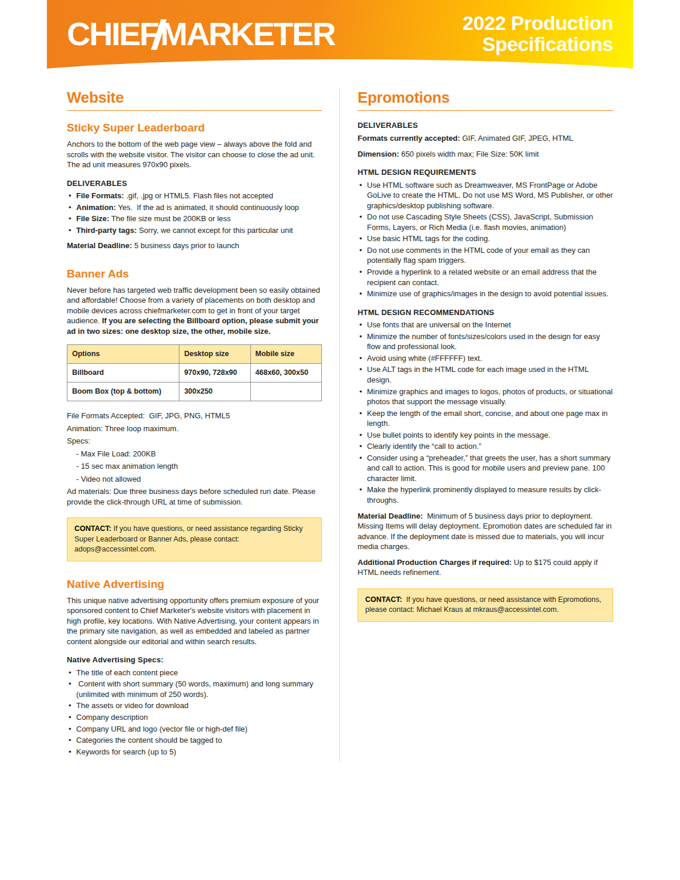CHIEF MARKETER
2022 Production
Specifications
Website
Sticky Super Leaderboard
Anchors to the bottom of the web page view – always above the fold and scrolls with the website visitor. The visitor can choose to close the ad unit. The ad unit measures 970x90 pixels.
DELIVERABLES
File Formats: .gif, .jpg or HTML5. Flash files not accepted
Animation: Yes. If the ad is animated, it should continuously loop
File Size: The file size must be 200KB or less
Third-party tags: Sorry, we cannot except for this particular unit
Material Deadline: 5 business days prior to launch
Banner Ads
Never before has targeted web traffic development been so easily obtained and affordable! Choose from a variety of placements on both desktop and mobile devices across chiefmarketer.com to get in front of your target audience. If you are selecting the Billboard option, please submit your ad in two sizes: one desktop size, the other, mobile size.
| Options | Desktop size | Mobile size |
| --- | --- | --- |
| Billboard | 970x90, 728x90 | 468x60, 300x50 |
| Boom Box (top & bottom) | 300x250 | |
File Formats Accepted: GIF, JPG, PNG, HTML5
Animation: Three loop maximum.
Specs:
- Max File Load: 200KB
- 15 sec max animation length
- Video not allowed
Ad materials: Due three business days before scheduled run date. Please provide the click-through URL at time of submission.
CONTACT: If you have questions, or need assistance regarding Sticky Super Leaderboard or Banner Ads, please contact: adops@accessintel.com.
Native Advertising
This unique native advertising opportunity offers premium exposure of your sponsored content to Chief Marketer's website visitors with placement in high profile, key locations. With Native Advertising, your content appears in the primary site navigation, as well as embedded and labeled as partner content alongside our editorial and within search results.
Native Advertising Specs:
The title of each content piece
Content with short summary (50 words, maximum) and long summary (unlimited with minimum of 250 words).
The assets or video for download
Company description
Company URL and logo (vector file or high-def file)
Categories the content should be tagged to
Keywords for search (up to 5)
Epromotions
DELIVERABLES
Formats currently accepted: GIF, Animated GIF, JPEG, HTML
Dimension: 650 pixels width max; File Size: 50K limit
HTML DESIGN REQUIREMENTS
Use HTML software such as Dreamweaver, MS FrontPage or Adobe GoLive to create the HTML. Do not use MS Word, MS Publisher, or other graphics/desktop publishing software.
Do not use Cascading Style Sheets (CSS), JavaScript, Submission Forms, Layers, or Rich Media (i.e. flash movies, animation)
Use basic HTML tags for the coding.
Do not use comments in the HTML code of your email as they can potentially flag spam triggers.
Provide a hyperlink to a related website or an email address that the recipient can contact.
Minimize use of graphics/images in the design to avoid potential issues.
HTML DESIGN RECOMMENDATIONS
Use fonts that are universal on the Internet
Minimize the number of fonts/sizes/colors used in the design for easy flow and professional look.
Avoid using white (#FFFFFF) text.
Use ALT tags in the HTML code for each image used in the HTML design.
Minimize graphics and images to logos, photos of products, or situational photos that support the message visually.
Keep the length of the email short, concise, and about one page max in length.
Use bullet points to identify key points in the message.
Clearly identify the “call to action.”
Consider using a “preheader,” that greets the user, has a short summary and call to action. This is good for mobile users and preview pane. 100 character limit.
Make the hyperlink prominently displayed to measure results by click-throughs.
Material Deadline: Minimum of 5 business days prior to deployment. Missing Items will delay deployment. Epromotion dates are scheduled far in advance. If the deployment date is missed due to materials, you will incur media charges.
Additional Production Charges if required: Up to $175 could apply if HTML needs refinement.
CONTACT: If you have questions, or need assistance with Epromotions, please contact: Michael Kraus at mkraus@accessintel.com.